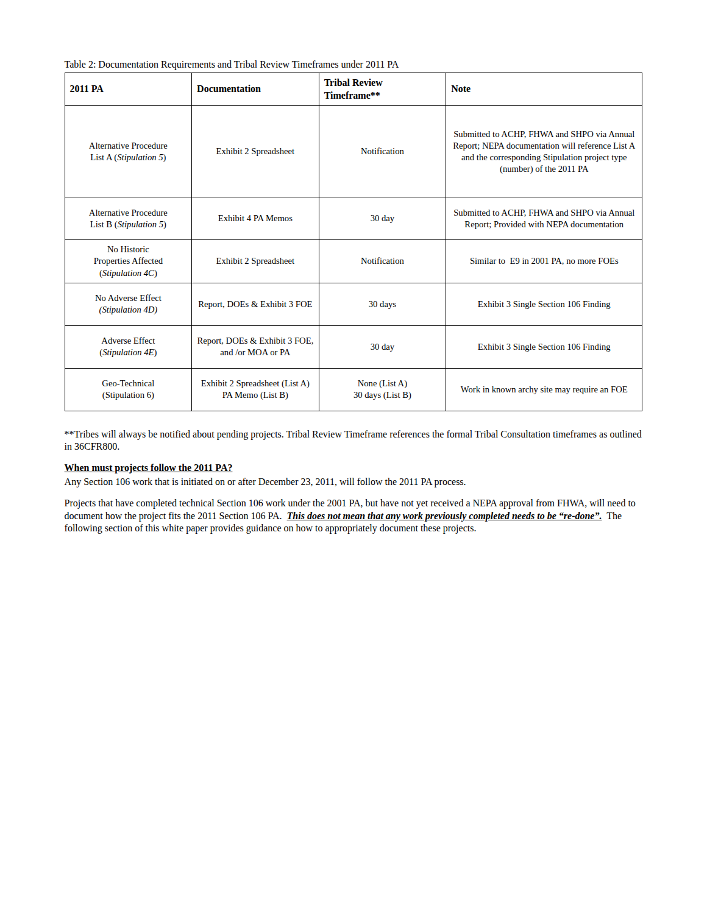Table 2: Documentation Requirements and Tribal Review Timeframes under 2011 PA
| 2011 PA | Documentation | Tribal Review Timeframe** | Note |
| --- | --- | --- | --- |
| Alternative Procedure List A ( Stipulation 5 ) | Exhibit 2 Spreadsheet | Notification | Submitted to ACHP, FHWA and SHPO via Annual Report; NEPA documentation will reference List A and the corresponding Stipulation project type (number) of the 2011 PA |
| Alternative Procedure List B ( Stipulation 5 ) | Exhibit 4 PA Memos | 30 day | Submitted to ACHP, FHWA and SHPO via Annual Report; Provided with NEPA documentation |
| No Historic Properties Affected ( Stipulation 4C ) | Exhibit 2 Spreadsheet | Notification | Similar to E9 in 2001 PA, no more FOEs |
| No Adverse Effect (Stipulation 4D) | Report, DOEs & Exhibit 3 FOE | 30 days | Exhibit 3 Single Section 106 Finding |
| Adverse Effect ( Stipulation 4E ) | Report, DOEs & Exhibit 3 FOE, and /or MOA or PA | 30 day | Exhibit 3 Single Section 106 Finding |
| Geo-Technical (Stipulation 6) | Exhibit 2 Spreadsheet (List A) PA Memo (List B) | None (List A) 30 days (List B) | Work in known archy site may require an FOE |
**Tribes will always be notified about pending projects. Tribal Review Timeframe references the formal Tribal Consultation timeframes as outlined in 36CFR800.
When must projects follow the 2011 PA?
Any Section 106 work that is initiated on or after December 23, 2011, will follow the 2011 PA process.
Projects that have completed technical Section 106 work under the 2001 PA, but have not yet received a NEPA approval from FHWA, will need to document how the project fits the 2011 Section 106 PA. This does not mean that any work previously completed needs to be “re-done”. The following section of this white paper provides guidance on how to appropriately document these projects.